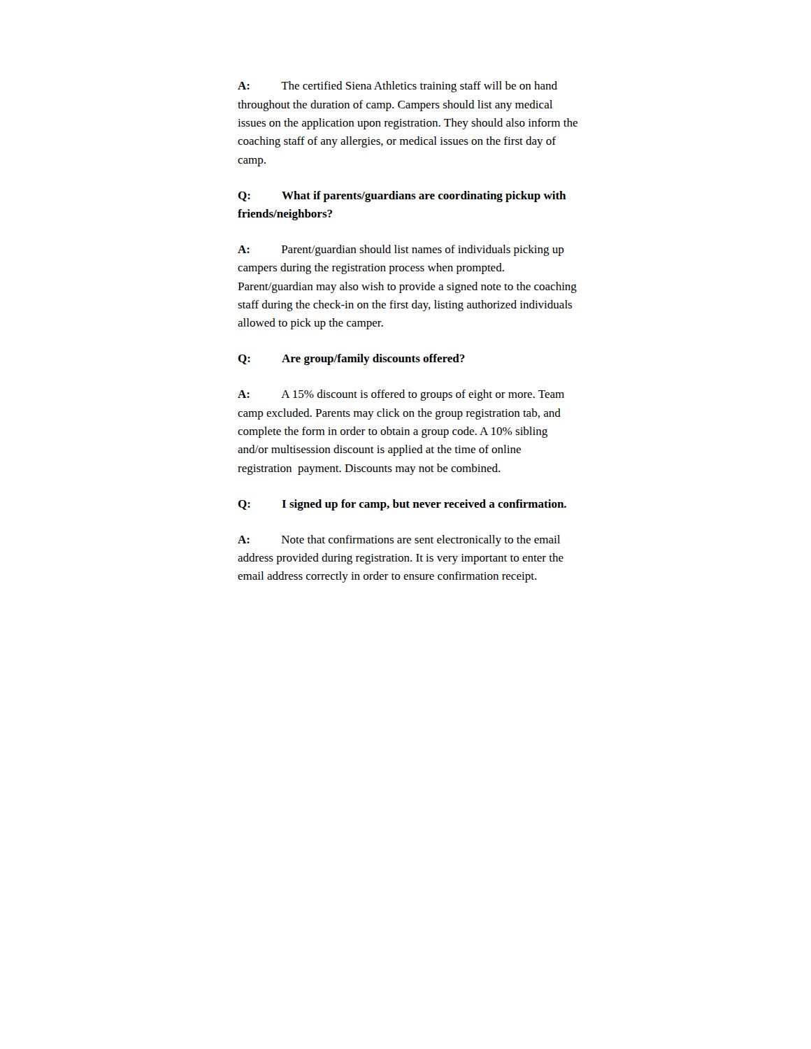A: The certified Siena Athletics training staff will be on hand throughout the duration of camp. Campers should list any medical issues on the application upon registration. They should also inform the coaching staff of any allergies, or medical issues on the first day of camp.
Q: What if parents/guardians are coordinating pickup with friends/neighbors?
A: Parent/guardian should list names of individuals picking up campers during the registration process when prompted. Parent/guardian may also wish to provide a signed note to the coaching staff during the check-in on the first day, listing authorized individuals allowed to pick up the camper.
Q: Are group/family discounts offered?
A: A 15% discount is offered to groups of eight or more. Team camp excluded. Parents may click on the group registration tab, and complete the form in order to obtain a group code. A 10% sibling and/or multisession discount is applied at the time of online registration payment. Discounts may not be combined.
Q: I signed up for camp, but never received a confirmation.
A: Note that confirmations are sent electronically to the email address provided during registration. It is very important to enter the email address correctly in order to ensure confirmation receipt.